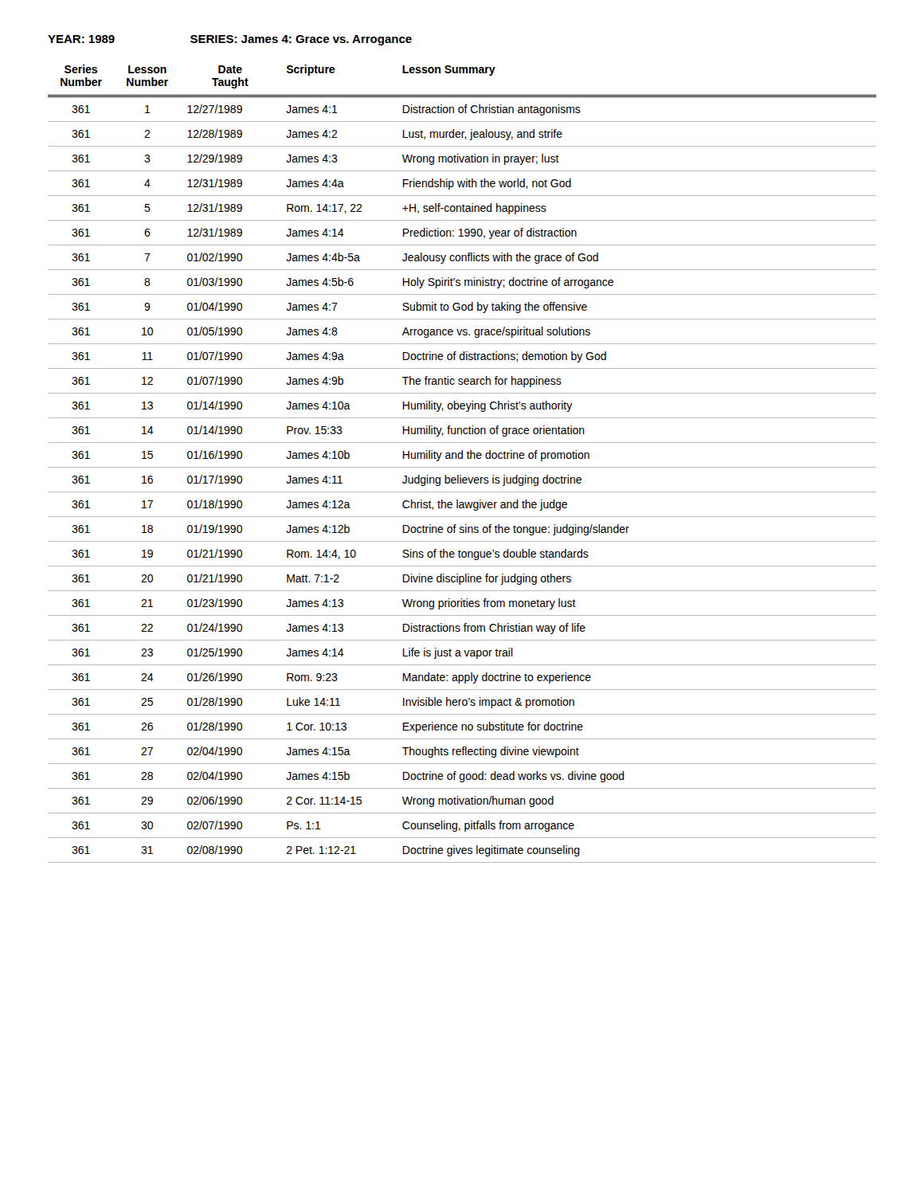YEAR: 1989 SERIES: James 4: Grace vs. Arrogance
| Series Number | Lesson Number | Date Taught | Scripture | Lesson Summary |
| --- | --- | --- | --- | --- |
| 361 | 1 | 12/27/1989 | James 4:1 | Distraction of Christian antagonisms |
| 361 | 2 | 12/28/1989 | James 4:2 | Lust, murder, jealousy, and strife |
| 361 | 3 | 12/29/1989 | James 4:3 | Wrong motivation in prayer; lust |
| 361 | 4 | 12/31/1989 | James 4:4a | Friendship with the world, not God |
| 361 | 5 | 12/31/1989 | Rom. 14:17, 22 | +H, self-contained happiness |
| 361 | 6 | 12/31/1989 | James 4:14 | Prediction: 1990, year of distraction |
| 361 | 7 | 01/02/1990 | James 4:4b-5a | Jealousy conflicts with the grace of God |
| 361 | 8 | 01/03/1990 | James 4:5b-6 | Holy Spirit’s ministry; doctrine of arrogance |
| 361 | 9 | 01/04/1990 | James 4:7 | Submit to God by taking the offensive |
| 361 | 10 | 01/05/1990 | James 4:8 | Arrogance vs. grace/spiritual solutions |
| 361 | 11 | 01/07/1990 | James 4:9a | Doctrine of distractions; demotion by God |
| 361 | 12 | 01/07/1990 | James 4:9b | The frantic search for happiness |
| 361 | 13 | 01/14/1990 | James 4:10a | Humility, obeying Christ’s authority |
| 361 | 14 | 01/14/1990 | Prov. 15:33 | Humility, function of grace orientation |
| 361 | 15 | 01/16/1990 | James 4:10b | Humility and the doctrine of promotion |
| 361 | 16 | 01/17/1990 | James 4:11 | Judging believers is judging doctrine |
| 361 | 17 | 01/18/1990 | James 4:12a | Christ, the lawgiver and the judge |
| 361 | 18 | 01/19/1990 | James 4:12b | Doctrine of sins of the tongue: judging/slander |
| 361 | 19 | 01/21/1990 | Rom. 14:4, 10 | Sins of the tongue’s double standards |
| 361 | 20 | 01/21/1990 | Matt. 7:1-2 | Divine discipline for judging others |
| 361 | 21 | 01/23/1990 | James 4:13 | Wrong priorities from monetary lust |
| 361 | 22 | 01/24/1990 | James 4:13 | Distractions from Christian way of life |
| 361 | 23 | 01/25/1990 | James 4:14 | Life is just a vapor trail |
| 361 | 24 | 01/26/1990 | Rom. 9:23 | Mandate: apply doctrine to experience |
| 361 | 25 | 01/28/1990 | Luke 14:11 | Invisible hero’s impact & promotion |
| 361 | 26 | 01/28/1990 | 1 Cor. 10:13 | Experience no substitute for doctrine |
| 361 | 27 | 02/04/1990 | James 4:15a | Thoughts reflecting divine viewpoint |
| 361 | 28 | 02/04/1990 | James 4:15b | Doctrine of good: dead works vs. divine good |
| 361 | 29 | 02/06/1990 | 2 Cor. 11:14-15 | Wrong motivation/human good |
| 361 | 30 | 02/07/1990 | Ps. 1:1 | Counseling, pitfalls from arrogance |
| 361 | 31 | 02/08/1990 | 2 Pet. 1:12-21 | Doctrine gives legitimate counseling |